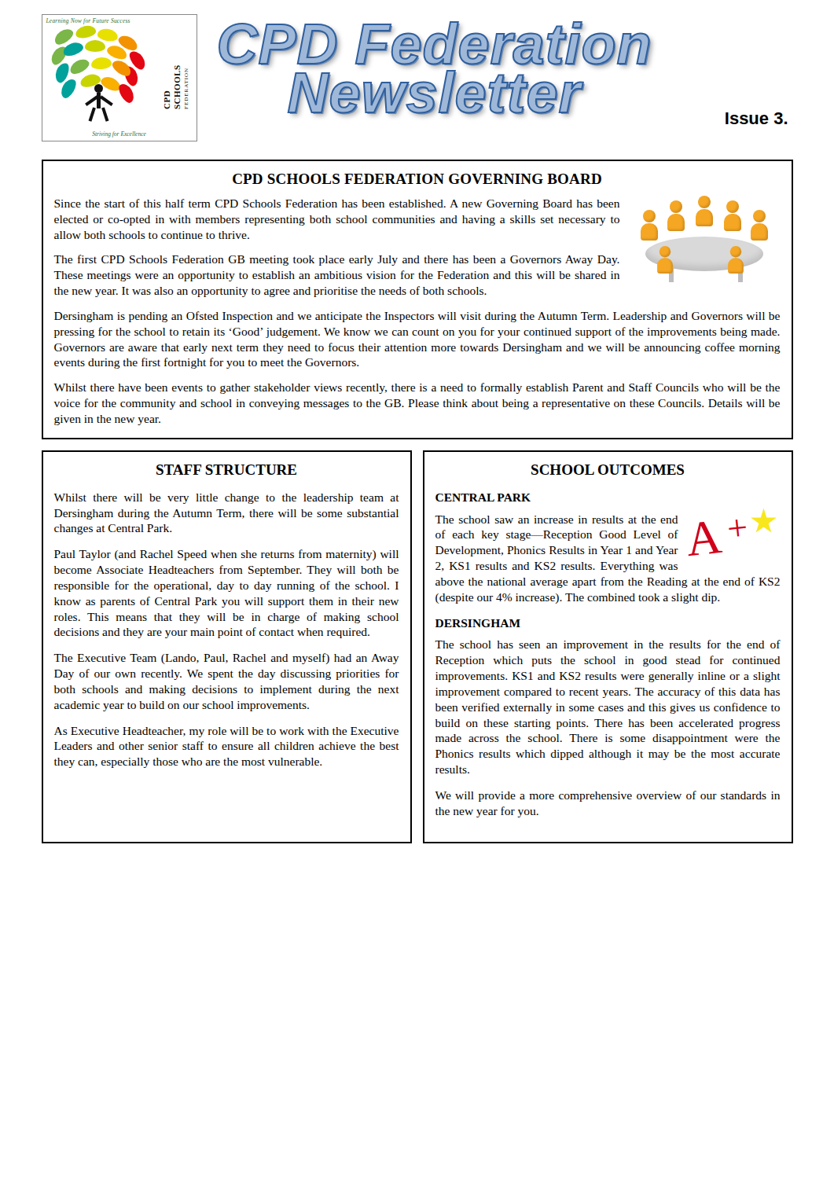Learning Now for Future Success
CPD SCHOOLS
FEDERATION
Striving for Excellence
CPD Federation
Newsletter
Issue 3.
CPD SCHOOLS FEDERATION GOVERNING BOARD
Since the start of this half term CPD Schools Federation has been established. A new Governing Board has been elected or co-opted in with members representing both school communities and having a skills set necessary to allow both schools to continue to thrive.
The first CPD Schools Federation GB meeting took place early July and there has been a Governors Away Day. These meetings were an opportunity to establish an ambitious vision for the Federation and this will be shared in the new year. It was also an opportunity to agree and prioritise the needs of both schools.
Dersingham is pending an Ofsted Inspection and we anticipate the Inspectors will visit during the Autumn Term. Leadership and Governors will be pressing for the school to retain its ‘Good’ judgement. We know we can count on you for your continued support of the improvements being made. Governors are aware that early next term they need to focus their attention more towards Dersingham and we will be announcing coffee morning events during the first fortnight for you to meet the Governors.
Whilst there have been events to gather stakeholder views recently, there is a need to formally establish Parent and Staff Councils who will be the voice for the community and school in conveying messages to the GB. Please think about being a representative on these Councils. Details will be given in the new year.
STAFF STRUCTURE
Whilst there will be very little change to the leadership team at Dersingham during the Autumn Term, there will be some substantial changes at Central Park.
Paul Taylor (and Rachel Speed when she returns from maternity) will become Associate Headteachers from September. They will both be responsible for the operational, day to day running of the school. I know as parents of Central Park you will support them in their new roles. This means that they will be in charge of making school decisions and they are your main point of contact when required.
The Executive Team (Lando, Paul, Rachel and myself) had an Away Day of our own recently. We spent the day discussing priorities for both schools and making decisions to implement during the next academic year to build on our school improvements.
As Executive Headteacher, my role will be to work with the Executive Leaders and other senior staff to ensure all children achieve the best they can, especially those who are the most vulnerable.
SCHOOL OUTCOMES
CENTRAL PARK
A +
The school saw an increase in results at the end of each key stage—Reception Good Level of Development, Phonics Results in Year 1 and Year 2, KS1 results and KS2 results. Everything was above the national average apart from the Reading at the end of KS2 (despite our 4% increase). The combined took a slight dip.
DERSINGHAM
The school has seen an improvement in the results for the end of Reception which puts the school in good stead for continued improvements. KS1 and KS2 results were generally inline or a slight improvement compared to recent years. The accuracy of this data has been verified externally in some cases and this gives us confidence to build on these starting points. There has been accelerated progress made across the school. There is some disappointment were the Phonics results which dipped although it may be the most accurate results.
We will provide a more comprehensive overview of our standards in the new year for you.